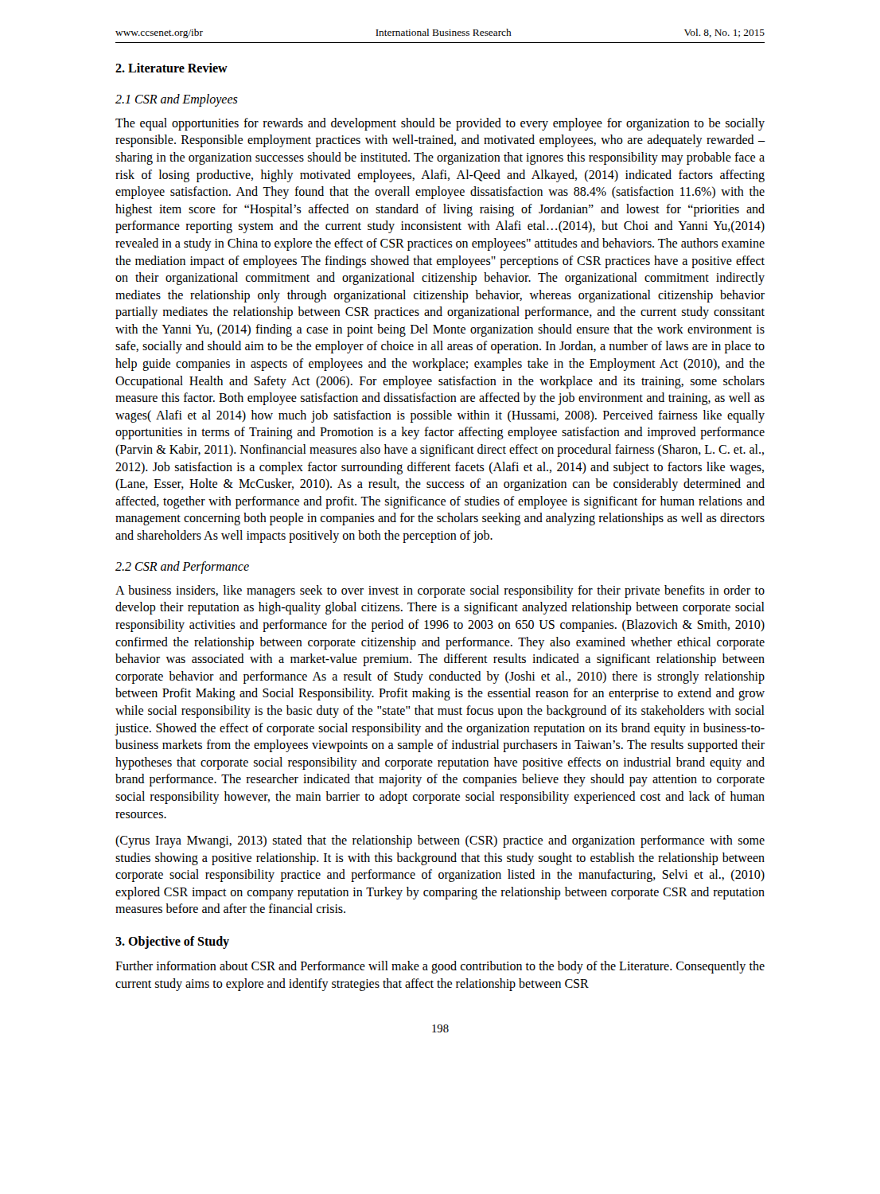www.ccsenet.org/ibr International Business Research Vol. 8, No. 1; 2015
2. Literature Review
2.1 CSR and Employees
The equal opportunities for rewards and development should be provided to every employee for organization to be socially responsible. Responsible employment practices with well-trained, and motivated employees, who are adequately rewarded – sharing in the organization successes should be instituted. The organization that ignores this responsibility may probable face a risk of losing productive, highly motivated employees, Alafi, Al-Qeed and Alkayed, (2014) indicated factors affecting employee satisfaction. And They found that the overall employee dissatisfaction was 88.4% (satisfaction 11.6%) with the highest item score for “Hospital’s affected on standard of living raising of Jordanian” and lowest for “priorities and performance reporting system and the current study inconsistent with Alafi etal…(2014), but Choi and Yanni Yu,(2014) revealed in a study in China to explore the effect of CSR practices on employees" attitudes and behaviors. The authors examine the mediation impact of employees The findings showed that employees" perceptions of CSR practices have a positive effect on their organizational commitment and organizational citizenship behavior. The organizational commitment indirectly mediates the relationship only through organizational citizenship behavior, whereas organizational citizenship behavior partially mediates the relationship between CSR practices and organizational performance, and the current study conssitant with the Yanni Yu, (2014) finding a case in point being Del Monte organization should ensure that the work environment is safe, socially and should aim to be the employer of choice in all areas of operation. In Jordan, a number of laws are in place to help guide companies in aspects of employees and the workplace; examples take in the Employment Act (2010), and the Occupational Health and Safety Act (2006). For employee satisfaction in the workplace and its training, some scholars measure this factor. Both employee satisfaction and dissatisfaction are affected by the job environment and training, as well as wages( Alafi et al 2014) how much job satisfaction is possible within it (Hussami, 2008). Perceived fairness like equally opportunities in terms of Training and Promotion is a key factor affecting employee satisfaction and improved performance (Parvin & Kabir, 2011). Nonfinancial measures also have a significant direct effect on procedural fairness (Sharon, L. C. et. al., 2012). Job satisfaction is a complex factor surrounding different facets (Alafi et al., 2014) and subject to factors like wages, (Lane, Esser, Holte & McCusker, 2010). As a result, the success of an organization can be considerably determined and affected, together with performance and profit. The significance of studies of employee is significant for human relations and management concerning both people in companies and for the scholars seeking and analyzing relationships as well as directors and shareholders As well impacts positively on both the perception of job.
2.2 CSR and Performance
A business insiders, like managers seek to over invest in corporate social responsibility for their private benefits in order to develop their reputation as high-quality global citizens. There is a significant analyzed relationship between corporate social responsibility activities and performance for the period of 1996 to 2003 on 650 US companies. (Blazovich & Smith, 2010) confirmed the relationship between corporate citizenship and performance. They also examined whether ethical corporate behavior was associated with a market-value premium. The different results indicated a significant relationship between corporate behavior and performance As a result of Study conducted by (Joshi et al., 2010) there is strongly relationship between Profit Making and Social Responsibility. Profit making is the essential reason for an enterprise to extend and grow while social responsibility is the basic duty of the "state" that must focus upon the background of its stakeholders with social justice. Showed the effect of corporate social responsibility and the organization reputation on its brand equity in business-to-business markets from the employees viewpoints on a sample of industrial purchasers in Taiwan’s. The results supported their hypotheses that corporate social responsibility and corporate reputation have positive effects on industrial brand equity and brand performance. The researcher indicated that majority of the companies believe they should pay attention to corporate social responsibility however, the main barrier to adopt corporate social responsibility experienced cost and lack of human resources.
(Cyrus Iraya Mwangi, 2013) stated that the relationship between (CSR) practice and organization performance with some studies showing a positive relationship. It is with this background that this study sought to establish the relationship between corporate social responsibility practice and performance of organization listed in the manufacturing, Selvi et al., (2010) explored CSR impact on company reputation in Turkey by comparing the relationship between corporate CSR and reputation measures before and after the financial crisis.
3. Objective of Study
Further information about CSR and Performance will make a good contribution to the body of the Literature. Consequently the current study aims to explore and identify strategies that affect the relationship between CSR
198